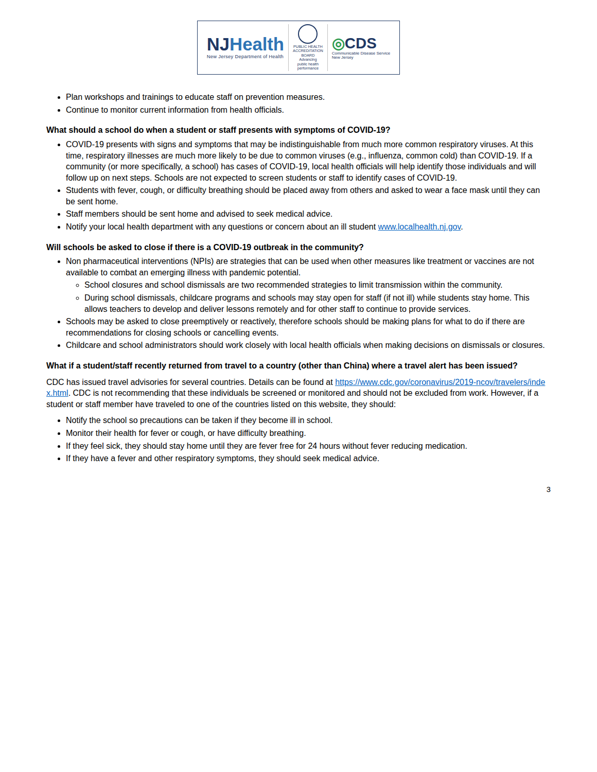| NJ Health New Jersey Department of Health | PUBLIC HEALTH ACCREDITATION BOARD Advancing public health performance | ◎ CDS Communicable Disease Service New Jersey |
Plan workshops and trainings to educate staff on prevention measures.
Continue to monitor current information from health officials.
What should a school do when a student or staff presents with symptoms of COVID-19?
COVID-19 presents with signs and symptoms that may be indistinguishable from much more common respiratory viruses. At this time, respiratory illnesses are much more likely to be due to common viruses (e.g., influenza, common cold) than COVID-19. If a community (or more specifically, a school) has cases of COVID-19, local health officials will help identify those individuals and will follow up on next steps. Schools are not expected to screen students or staff to identify cases of COVID-19.
Students with fever, cough, or difficulty breathing should be placed away from others and asked to wear a face mask until they can be sent home.
Staff members should be sent home and advised to seek medical advice.
Notify your local health department with any questions or concern about an ill student www.localhealth.nj.gov.
Will schools be asked to close if there is a COVID-19 outbreak in the community?
Non pharmaceutical interventions (NPIs) are strategies that can be used when other measures like treatment or vaccines are not available to combat an emerging illness with pandemic potential.
School closures and school dismissals are two recommended strategies to limit transmission within the community.
During school dismissals, childcare programs and schools may stay open for staff (if not ill) while students stay home. This allows teachers to develop and deliver lessons remotely and for other staff to continue to provide services.
Schools may be asked to close preemptively or reactively, therefore schools should be making plans for what to do if there are recommendations for closing schools or cancelling events.
Childcare and school administrators should work closely with local health officials when making decisions on dismissals or closures.
What if a student/staff recently returned from travel to a country (other than China) where a travel alert has been issued?
CDC has issued travel advisories for several countries. Details can be found at https://www.cdc.gov/coronavirus/2019-ncov/travelers/index.html. CDC is not recommending that these individuals be screened or monitored and should not be excluded from work. However, if a student or staff member have traveled to one of the countries listed on this website, they should:
Notify the school so precautions can be taken if they become ill in school.
Monitor their health for fever or cough, or have difficulty breathing.
If they feel sick, they should stay home until they are fever free for 24 hours without fever reducing medication.
If they have a fever and other respiratory symptoms, they should seek medical advice.
3